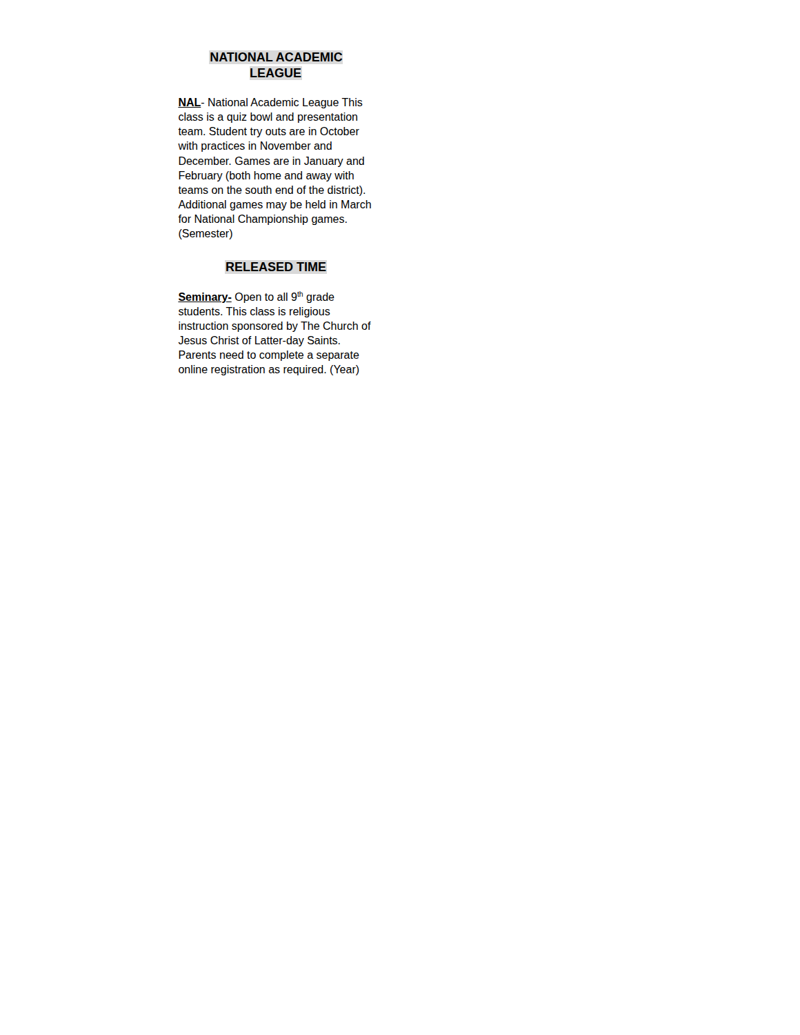NATIONAL ACADEMIC
LEAGUE
NAL- National Academic League This class is a quiz bowl and presentation team. Student try outs are in October with practices in November and December. Games are in January and February (both home and away with teams on the south end of the district). Additional games may be held in March for National Championship games. (Semester)
RELEASED TIME
Seminary- Open to all 9th grade students. This class is religious instruction sponsored by The Church of Jesus Christ of Latter-day Saints. Parents need to complete a separate online registration as required. (Year)